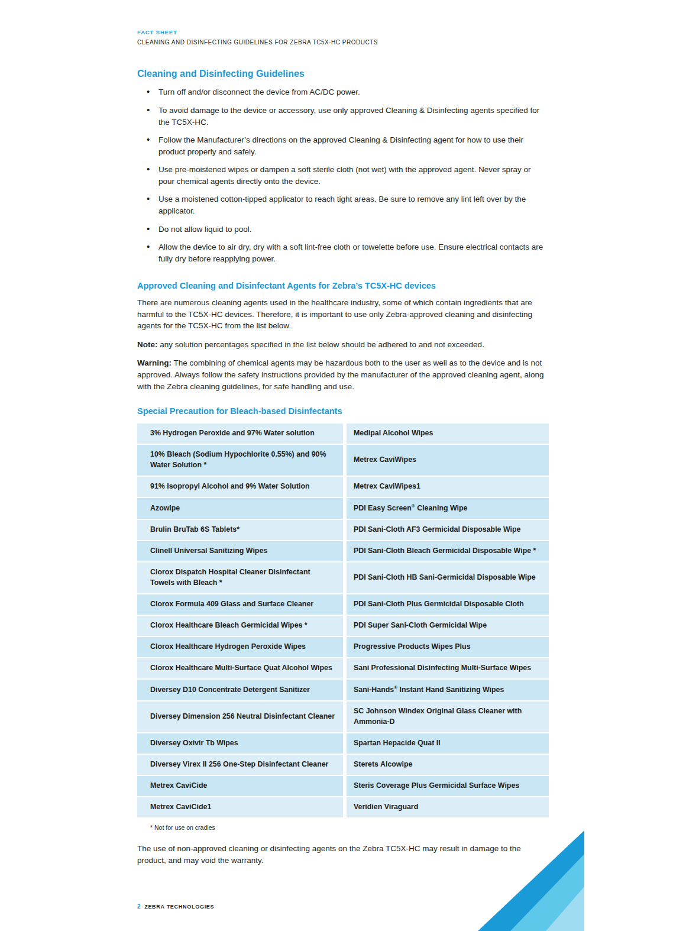Fact Sheet
Cleaning and Disinfecting Guidelines for Zebra TC5X-HC Products
Cleaning and Disinfecting Guidelines
Turn off and/or disconnect the device from AC/DC power.
To avoid damage to the device or accessory, use only approved Cleaning & Disinfecting agents specified for the TC5X-HC.
Follow the Manufacturer’s directions on the approved Cleaning & Disinfecting agent for how to use their product properly and safely.
Use pre-moistened wipes or dampen a soft sterile cloth (not wet) with the approved agent. Never spray or pour chemical agents directly onto the device.
Use a moistened cotton-tipped applicator to reach tight areas. Be sure to remove any lint left over by the applicator.
Do not allow liquid to pool.
Allow the device to air dry, dry with a soft lint-free cloth or towelette before use. Ensure electrical contacts are fully dry before reapplying power.
Approved Cleaning and Disinfectant Agents for Zebra’s TC5X-HC devices
There are numerous cleaning agents used in the healthcare industry, some of which contain ingredients that are harmful to the TC5X-HC devices. Therefore, it is important to use only Zebra-approved cleaning and disinfecting agents for the TC5X-HC from the list below.
Note: any solution percentages specified in the list below should be adhered to and not exceeded.
Warning: The combining of chemical agents may be hazardous both to the user as well as to the device and is not approved. Always follow the safety instructions provided by the manufacturer of the approved cleaning agent, along with the Zebra cleaning guidelines, for safe handling and use.
Special Precaution for Bleach-based Disinfectants
| 3% Hydrogen Peroxide and 97% Water solution | Medipal Alcohol Wipes |
| 10% Bleach (Sodium Hypochlorite 0.55%) and 90% Water Solution * | Metrex CaviWipes |
| 91% Isopropyl Alcohol and 9% Water Solution | Metrex CaviWipes1 |
| Azowipe | PDI Easy Screen ® Cleaning Wipe |
| Brulin BruTab 6S Tablets* | PDI Sani-Cloth AF3 Germicidal Disposable Wipe |
| Clinell Universal Sanitizing Wipes | PDI Sani-Cloth Bleach Germicidal Disposable Wipe * |
| Clorox Dispatch Hospital Cleaner Disinfectant Towels with Bleach * | PDI Sani-Cloth HB Sani-Germicidal Disposable Wipe |
| Clorox Formula 409 Glass and Surface Cleaner | PDI Sani-Cloth Plus Germicidal Disposable Cloth |
| Clorox Healthcare Bleach Germicidal Wipes * | PDI Super Sani-Cloth Germicidal Wipe |
| Clorox Healthcare Hydrogen Peroxide Wipes | Progressive Products Wipes Plus |
| Clorox Healthcare Multi-Surface Quat Alcohol Wipes | Sani Professional Disinfecting Multi-Surface Wipes |
| Diversey D10 Concentrate Detergent Sanitizer | Sani-Hands ® Instant Hand Sanitizing Wipes |
| Diversey Dimension 256 Neutral Disinfectant Cleaner | SC Johnson Windex Original Glass Cleaner with Ammonia-D |
| Diversey Oxivir Tb Wipes | Spartan Hepacide Quat II |
| Diversey Virex II 256 One-Step Disinfectant Cleaner | Sterets Alcowipe |
| Metrex CaviCide | Steris Coverage Plus Germicidal Surface Wipes |
| Metrex CaviCide1 | Veridien Viraguard |
* Not for use on cradles
The use of non-approved cleaning or disinfecting agents on the Zebra TC5X-HC may result in damage to the product, and may void the warranty.
2 Zebra technologies